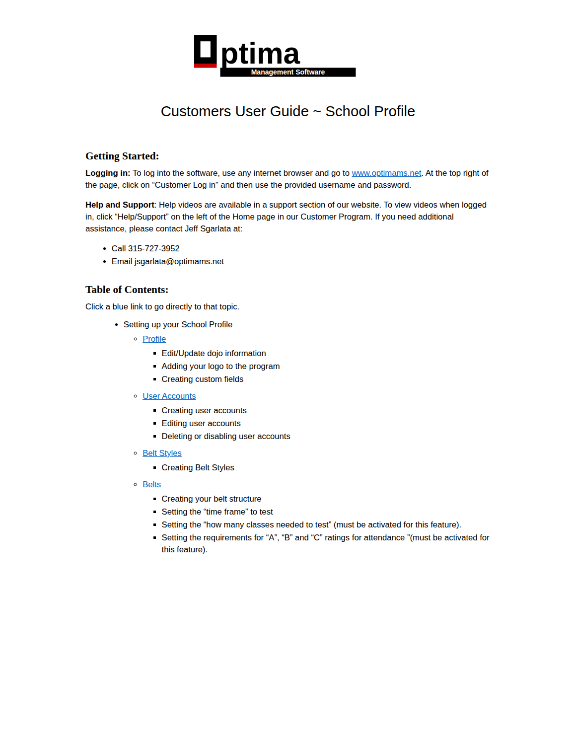ptima Management Software
Customers User Guide ~ School Profile
Getting Started:
Logging in: To log into the software, use any internet browser and go to www.optimams.net. At the top right of the page, click on “Customer Log in” and then use the provided username and password.
Help and Support: Help videos are available in a support section of our website. To view videos when logged in, click “Help/Support” on the left of the Home page in our Customer Program. If you need additional assistance, please contact Jeff Sgarlata at:
Call 315-727-3952
Email jsgarlata@optimams.net
Table of Contents:
Click a blue link to go directly to that topic.
Setting up your School Profile
Profile
Edit/Update dojo information
Adding your logo to the program
Creating custom fields
User Accounts
Creating user accounts
Editing user accounts
Deleting or disabling user accounts
Belt Styles
Creating Belt Styles
Belts
Creating your belt structure
Setting the “time frame” to test
Setting the “how many classes needed to test” (must be activated for this feature).
Setting the requirements for “A”, “B” and “C” ratings for attendance ”(must be activated for this feature).